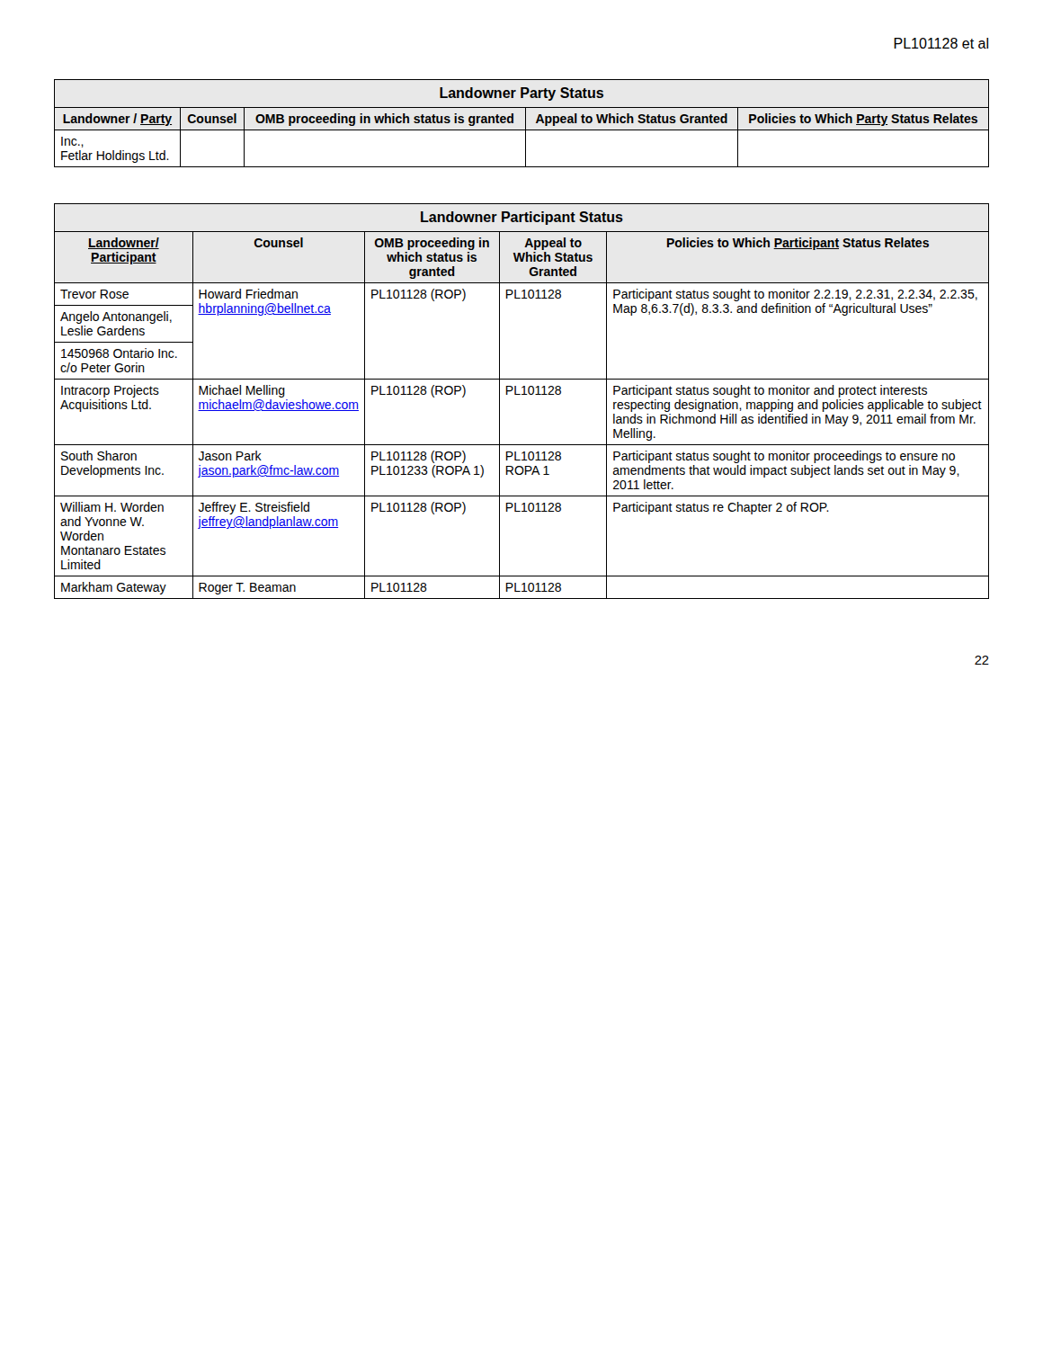PL101128 et al
Landowner Party Status
| Landowner / Party | Counsel | OMB proceeding in which status is granted | Appeal to Which Status Granted | Policies to Which Party Status Relates |
| --- | --- | --- | --- | --- |
| Inc., Fetlar Holdings Ltd. | | | | |
Landowner Participant Status
| Landowner/ Participant | Counsel | OMB proceeding in which status is granted | Appeal to Which Status Granted | Policies to Which Participant Status Relates |
| --- | --- | --- | --- | --- |
| Trevor Rose | Howard Friedman hbrplanning@bellnet.ca | PL101128 (ROP) | PL101128 | Participant status sought to monitor 2.2.19, 2.2.31, 2.2.34, 2.2.35, Map 8,6.3.7(d), 8.3.3. and definition of “Agricultural Uses” |
| Angelo Antonangeli, Leslie Gardens |
| 1450968 Ontario Inc. c/o Peter Gorin |
| Intracorp Projects Acquisitions Ltd. | Michael Melling michaelm@davieshowe.com | PL101128 (ROP) | PL101128 | Participant status sought to monitor and protect interests respecting designation, mapping and policies applicable to subject lands in Richmond Hill as identified in May 9, 2011 email from Mr. Melling. |
| South Sharon Developments Inc. | Jason Park jason.park@fmc-law.com | PL101128 (ROP) PL101233 (ROPA 1) | PL101128 ROPA 1 | Participant status sought to monitor proceedings to ensure no amendments that would impact subject lands set out in May 9, 2011 letter. |
| William H. Worden and Yvonne W. Worden Montanaro Estates Limited | Jeffrey E. Streisfield jeffrey@landplanlaw.com | PL101128 (ROP) | PL101128 | Participant status re Chapter 2 of ROP. |
| Markham Gateway | Roger T. Beaman | PL101128 | PL101128 | |
22